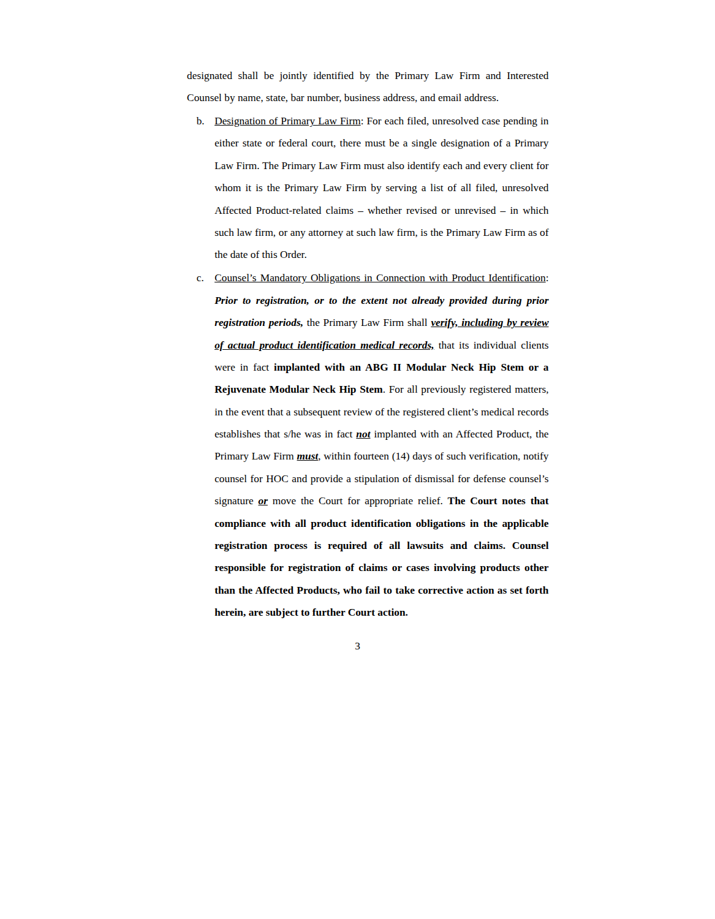designated shall be jointly identified by the Primary Law Firm and Interested Counsel by name, state, bar number, business address, and email address.
b. Designation of Primary Law Firm: For each filed, unresolved case pending in either state or federal court, there must be a single designation of a Primary Law Firm. The Primary Law Firm must also identify each and every client for whom it is the Primary Law Firm by serving a list of all filed, unresolved Affected Product-related claims – whether revised or unrevised – in which such law firm, or any attorney at such law firm, is the Primary Law Firm as of the date of this Order.
c. Counsel’s Mandatory Obligations in Connection with Product Identification: Prior to registration, or to the extent not already provided during prior registration periods, the Primary Law Firm shall verify, including by review of actual product identification medical records, that its individual clients were in fact implanted with an ABG II Modular Neck Hip Stem or a Rejuvenate Modular Neck Hip Stem. For all previously registered matters, in the event that a subsequent review of the registered client’s medical records establishes that s/he was in fact not implanted with an Affected Product, the Primary Law Firm must, within fourteen (14) days of such verification, notify counsel for HOC and provide a stipulation of dismissal for defense counsel’s signature or move the Court for appropriate relief. The Court notes that compliance with all product identification obligations in the applicable registration process is required of all lawsuits and claims. Counsel responsible for registration of claims or cases involving products other than the Affected Products, who fail to take corrective action as set forth herein, are subject to further Court action.
3